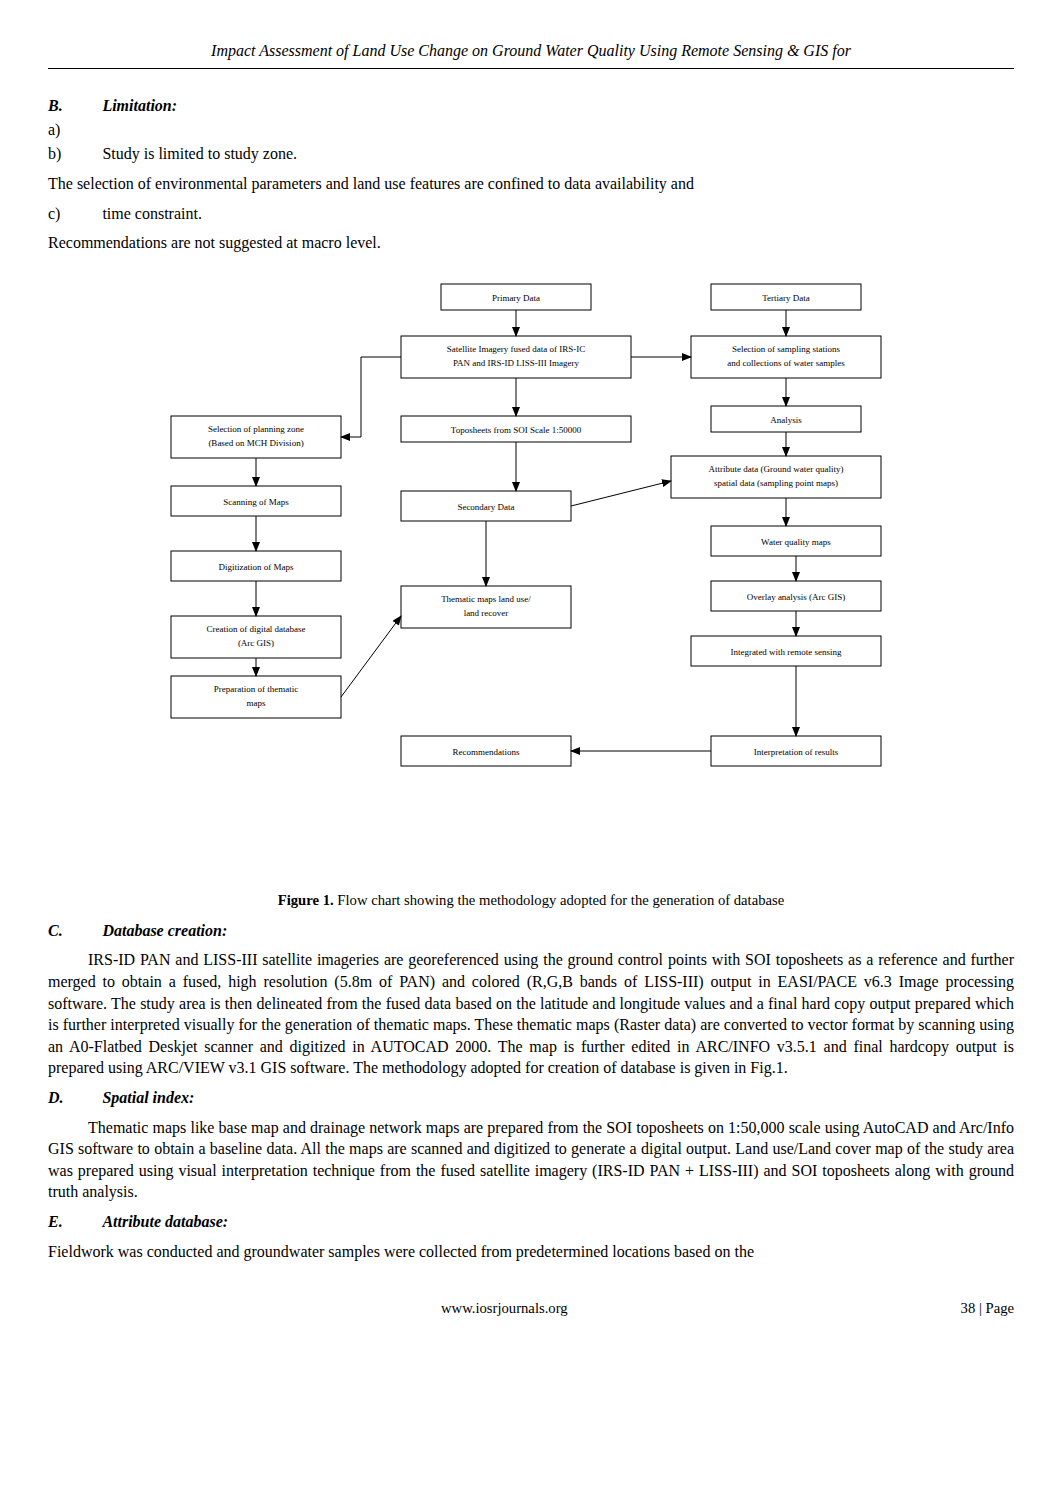Impact Assessment of Land Use Change on Ground Water Quality Using Remote Sensing & GIS for
B. Limitation:
a)
b) Study is limited to study zone.
The selection of environmental parameters and land use features are confined to data availability and
c) time constraint.
Recommendations are not suggested at macro level.
Primary Data Tertiary Data Satellite Imagery fused data of IRS-IC PAN and IRS-ID LISS-III Imagery Selection of sampling stations and collections of water samples Selection of planning zone (Based on MCH Division) Toposheets from SOI Scale 1:50000 Analysis Attribute data (Ground water quality) spatial data (sampling point maps) Scanning of Maps Secondary Data Water quality maps Digitization of Maps Thematic maps land use/ land recover Overlay analysis (Arc GIS) Creation of digital database (Arc GIS) Integrated with remote sensing Preparation of thematic maps Recommendations Interpretation of results
Figure 1. Flow chart showing the methodology adopted for the generation of database
C. Database creation:
IRS-ID PAN and LISS-III satellite imageries are georeferenced using the ground control points with SOI toposheets as a reference and further merged to obtain a fused, high resolution (5.8m of PAN) and colored (R,G,B bands of LISS-III) output in EASI/PACE v6.3 Image processing software. The study area is then delineated from the fused data based on the latitude and longitude values and a final hard copy output prepared which is further interpreted visually for the generation of thematic maps. These thematic maps (Raster data) are converted to vector format by scanning using an A0-Flatbed Deskjet scanner and digitized in AUTOCAD 2000. The map is further edited in ARC/INFO v3.5.1 and final hardcopy output is prepared using ARC/VIEW v3.1 GIS software. The methodology adopted for creation of database is given in Fig.1.
D. Spatial index:
Thematic maps like base map and drainage network maps are prepared from the SOI toposheets on 1:50,000 scale using AutoCAD and Arc/Info GIS software to obtain a baseline data. All the maps are scanned and digitized to generate a digital output. Land use/Land cover map of the study area was prepared using visual interpretation technique from the fused satellite imagery (IRS-ID PAN + LISS-III) and SOI toposheets along with ground truth analysis.
E. Attribute database:
Fieldwork was conducted and groundwater samples were collected from predetermined locations based on the
www.iosrjournals.org 38 | Page